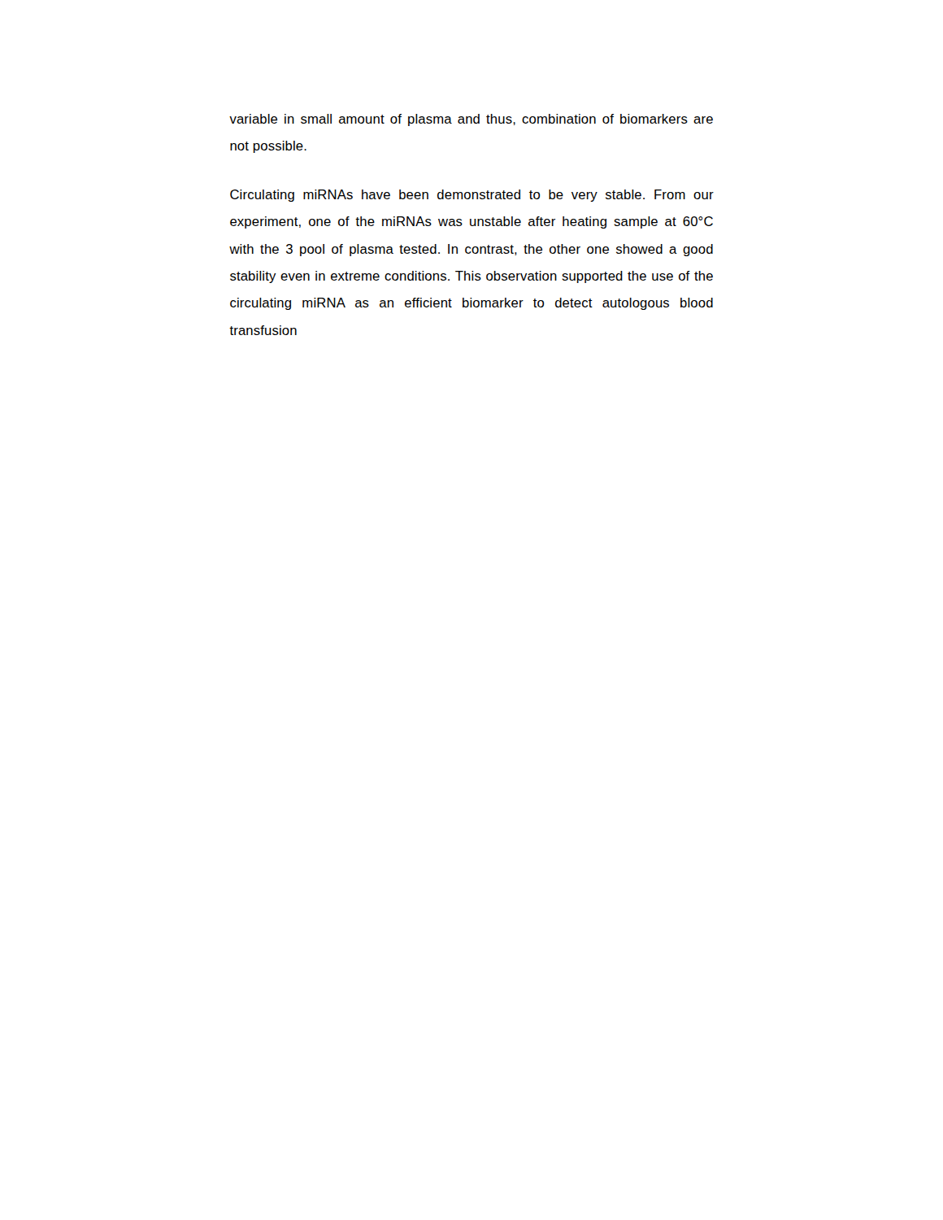variable in small amount of plasma and thus, combination of biomarkers are not possible.
Circulating miRNAs have been demonstrated to be very stable. From our experiment, one of the miRNAs was unstable after heating sample at 60°C with the 3 pool of plasma tested. In contrast, the other one showed a good stability even in extreme conditions. This observation supported the use of the circulating miRNA as an efficient biomarker to detect autologous blood transfusion